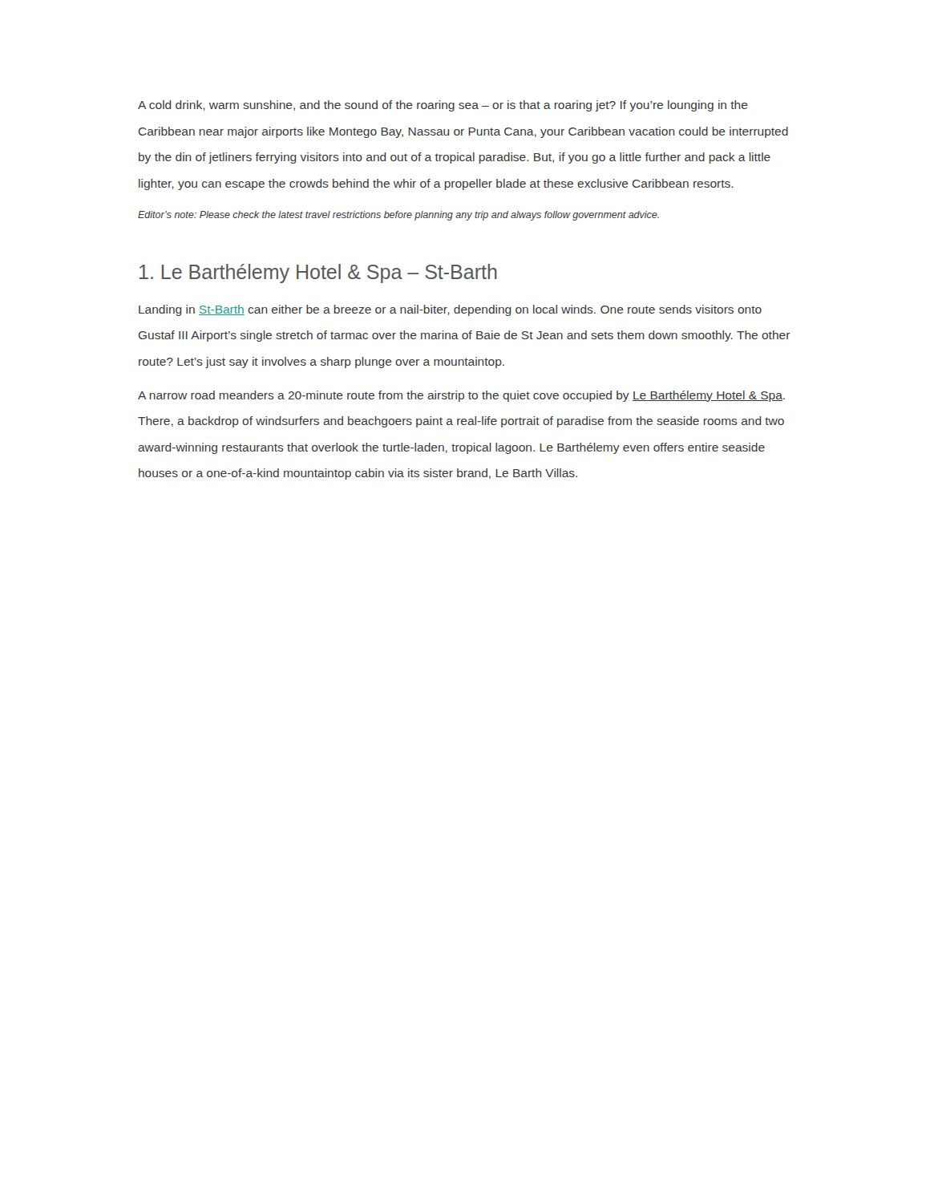A cold drink, warm sunshine, and the sound of the roaring sea – or is that a roaring jet? If you’re lounging in the Caribbean near major airports like Montego Bay, Nassau or Punta Cana, your Caribbean vacation could be interrupted by the din of jetliners ferrying visitors into and out of a tropical paradise. But, if you go a little further and pack a little lighter, you can escape the crowds behind the whir of a propeller blade at these exclusive Caribbean resorts.
Editor’s note: Please check the latest travel restrictions before planning any trip and always follow government advice.
1. Le Barthélemy Hotel & Spa – St-Barth
Landing in St-Barth can either be a breeze or a nail-biter, depending on local winds. One route sends visitors onto Gustaf III Airport’s single stretch of tarmac over the marina of Baie de St Jean and sets them down smoothly. The other route? Let’s just say it involves a sharp plunge over a mountaintop.
A narrow road meanders a 20-minute route from the airstrip to the quiet cove occupied by Le Barthélemy Hotel & Spa. There, a backdrop of windsurfers and beachgoers paint a real-life portrait of paradise from the seaside rooms and two award-winning restaurants that overlook the turtle-laden, tropical lagoon. Le Barthélemy even offers entire seaside houses or a one-of-a-kind mountaintop cabin via its sister brand, Le Barth Villas.